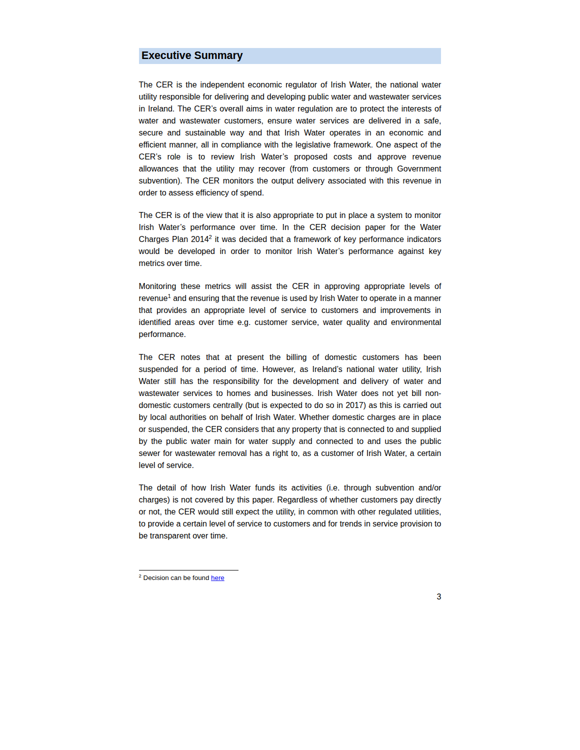Executive Summary
The CER is the independent economic regulator of Irish Water, the national water utility responsible for delivering and developing public water and wastewater services in Ireland. The CER’s overall aims in water regulation are to protect the interests of water and wastewater customers, ensure water services are delivered in a safe, secure and sustainable way and that Irish Water operates in an economic and efficient manner, all in compliance with the legislative framework. One aspect of the CER’s role is to review Irish Water’s proposed costs and approve revenue allowances that the utility may recover (from customers or through Government subvention). The CER monitors the output delivery associated with this revenue in order to assess efficiency of spend.
The CER is of the view that it is also appropriate to put in place a system to monitor Irish Water’s performance over time. In the CER decision paper for the Water Charges Plan 20142 it was decided that a framework of key performance indicators would be developed in order to monitor Irish Water’s performance against key metrics over time.
Monitoring these metrics will assist the CER in approving appropriate levels of revenue1 and ensuring that the revenue is used by Irish Water to operate in a manner that provides an appropriate level of service to customers and improvements in identified areas over time e.g. customer service, water quality and environmental performance.
The CER notes that at present the billing of domestic customers has been suspended for a period of time. However, as Ireland’s national water utility, Irish Water still has the responsibility for the development and delivery of water and wastewater services to homes and businesses. Irish Water does not yet bill non-domestic customers centrally (but is expected to do so in 2017) as this is carried out by local authorities on behalf of Irish Water. Whether domestic charges are in place or suspended, the CER considers that any property that is connected to and supplied by the public water main for water supply and connected to and uses the public sewer for wastewater removal has a right to, as a customer of Irish Water, a certain level of service.
The detail of how Irish Water funds its activities (i.e. through subvention and/or charges) is not covered by this paper. Regardless of whether customers pay directly or not, the CER would still expect the utility, in common with other regulated utilities, to provide a certain level of service to customers and for trends in service provision to be transparent over time.
2 Decision can be found here
3